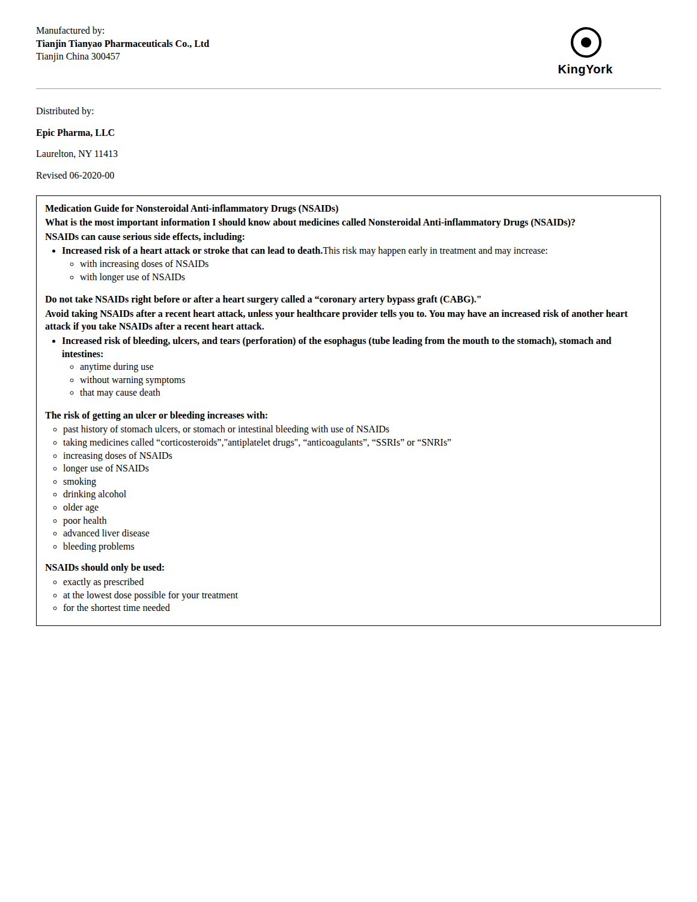Manufactured by:
Tianjin Tianyao Pharmaceuticals Co., Ltd
Tianjin China 300457
⦿
KingYork
Distributed by:
Epic Pharma, LLC
Laurelton, NY 11413
Revised 06-2020-00
Medication Guide for Nonsteroidal Anti-inflammatory Drugs (NSAIDs)
What is the most important information I should know about medicines called Nonsteroidal Anti-inflammatory Drugs (NSAIDs)?
NSAIDs can cause serious side effects, including:
Increased risk of a heart attack or stroke that can lead to death. This risk may happen early in treatment and may increase:
with increasing doses of NSAIDs
with longer use of NSAIDs
Do not take NSAIDs right before or after a heart surgery called a “coronary artery bypass graft (CABG)."
Avoid taking NSAIDs after a recent heart attack, unless your healthcare provider tells you to. You may have an increased risk of another heart attack if you take NSAIDs after a recent heart attack.
Increased risk of bleeding, ulcers, and tears (perforation) of the esophagus (tube leading from the mouth to the stomach), stomach and intestines:
anytime during use
without warning symptoms
that may cause death
The risk of getting an ulcer or bleeding increases with:
past history of stomach ulcers, or stomach or intestinal bleeding with use of NSAIDs
taking medicines called “corticosteroids”,"antiplatelet drugs", “anticoagulants”, “SSRIs” or “SNRIs”
increasing doses of NSAIDs
longer use of NSAIDs
smoking
drinking alcohol
older age
poor health
advanced liver disease
bleeding problems
NSAIDs should only be used:
exactly as prescribed
at the lowest dose possible for your treatment
for the shortest time needed